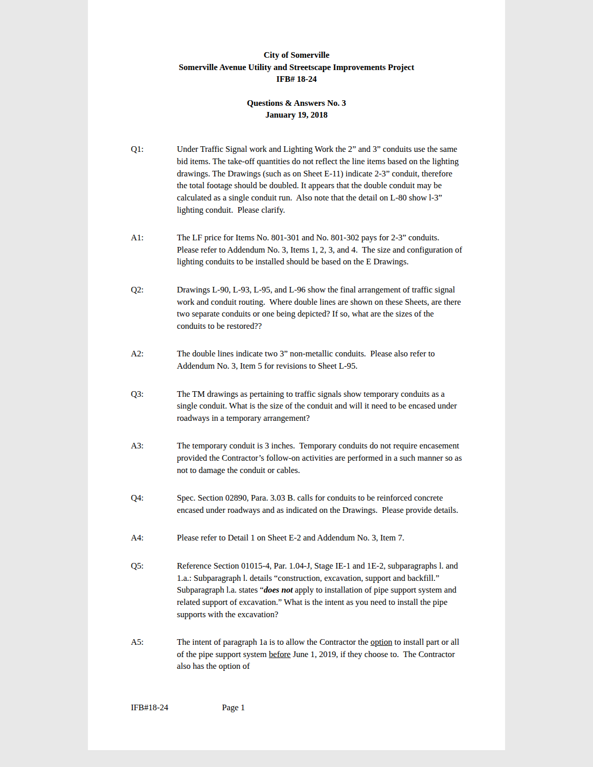City of Somerville
Somerville Avenue Utility and Streetscape Improvements Project
IFB# 18-24
Questions & Answers No. 3
January 19, 2018
Q1:
Under Traffic Signal work and Lighting Work the 2” and 3” conduits use the same bid items. The take-off quantities do not reflect the line items based on the lighting drawings. The Drawings (such as on Sheet E-11) indicate 2-3” conduit, therefore the total footage should be doubled. It appears that the double conduit may be calculated as a single conduit run. Also note that the detail on L-80 show l-3” lighting conduit. Please clarify.
A1:
The LF price for Items No. 801-301 and No. 801-302 pays for 2-3” conduits. Please refer to Addendum No. 3, Items 1, 2, 3, and 4. The size and configuration of lighting conduits to be installed should be based on the E Drawings.
Q2:
Drawings L-90, L-93, L-95, and L-96 show the final arrangement of traffic signal work and conduit routing. Where double lines are shown on these Sheets, are there two separate conduits or one being depicted? If so, what are the sizes of the conduits to be restored??
A2:
The double lines indicate two 3” non-metallic conduits. Please also refer to Addendum No. 3, Item 5 for revisions to Sheet L-95.
Q3:
The TM drawings as pertaining to traffic signals show temporary conduits as a single conduit. What is the size of the conduit and will it need to be encased under roadways in a temporary arrangement?
A3:
The temporary conduit is 3 inches. Temporary conduits do not require encasement provided the Contractor’s follow-on activities are performed in a such manner so as not to damage the conduit or cables.
Q4:
Spec. Section 02890, Para. 3.03 B. calls for conduits to be reinforced concrete encased under roadways and as indicated on the Drawings. Please provide details.
A4:
Please refer to Detail 1 on Sheet E-2 and Addendum No. 3, Item 7.
Q5:
Reference Section 01015-4, Par. 1.04-J, Stage IE-1 and 1E-2, subparagraphs l. and 1.a.: Subparagraph l. details “construction, excavation, support and backfill.” Subparagraph l.a. states “does not apply to installation of pipe support system and related support of excavation.” What is the intent as you need to install the pipe supports with the excavation?
A5:
The intent of paragraph 1a is to allow the Contractor the option to install part or all of the pipe support system before June 1, 2019, if they choose to. The Contractor also has the option of
IFB#18-24
Page 1